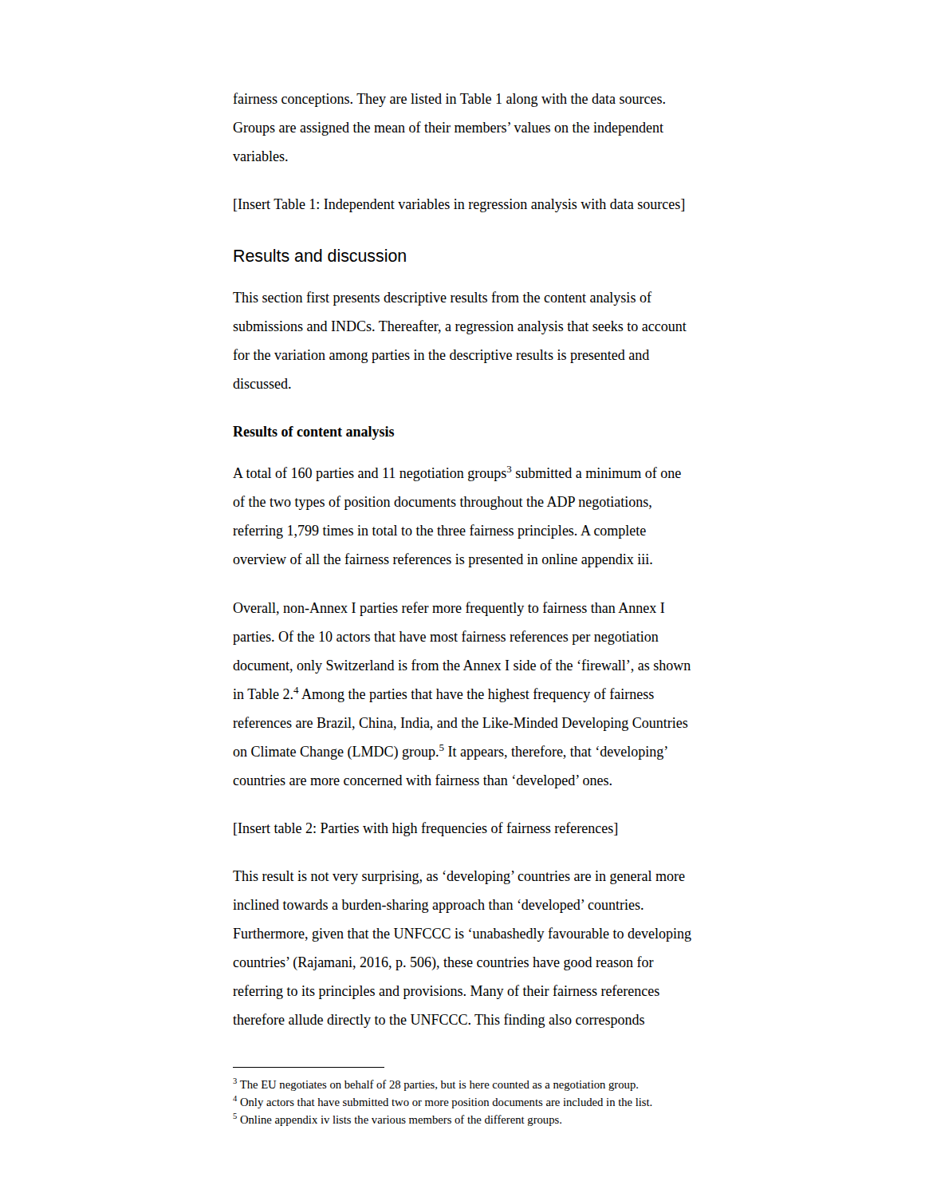fairness conceptions. They are listed in Table 1 along with the data sources. Groups are assigned the mean of their members’ values on the independent variables.
[Insert Table 1: Independent variables in regression analysis with data sources]
Results and discussion
This section first presents descriptive results from the content analysis of submissions and INDCs. Thereafter, a regression analysis that seeks to account for the variation among parties in the descriptive results is presented and discussed.
Results of content analysis
A total of 160 parties and 11 negotiation groups3 submitted a minimum of one of the two types of position documents throughout the ADP negotiations, referring 1,799 times in total to the three fairness principles. A complete overview of all the fairness references is presented in online appendix iii.
Overall, non-Annex I parties refer more frequently to fairness than Annex I parties. Of the 10 actors that have most fairness references per negotiation document, only Switzerland is from the Annex I side of the ‘firewall’, as shown in Table 2.4 Among the parties that have the highest frequency of fairness references are Brazil, China, India, and the Like-Minded Developing Countries on Climate Change (LMDC) group.5 It appears, therefore, that ‘developing’ countries are more concerned with fairness than ‘developed’ ones.
[Insert table 2: Parties with high frequencies of fairness references]
This result is not very surprising, as ‘developing’ countries are in general more inclined towards a burden-sharing approach than ‘developed’ countries. Furthermore, given that the UNFCCC is ‘unabashedly favourable to developing countries’ (Rajamani, 2016, p. 506), these countries have good reason for referring to its principles and provisions. Many of their fairness references therefore allude directly to the UNFCCC. This finding also corresponds
3 The EU negotiates on behalf of 28 parties, but is here counted as a negotiation group.
4 Only actors that have submitted two or more position documents are included in the list.
5 Online appendix iv lists the various members of the different groups.